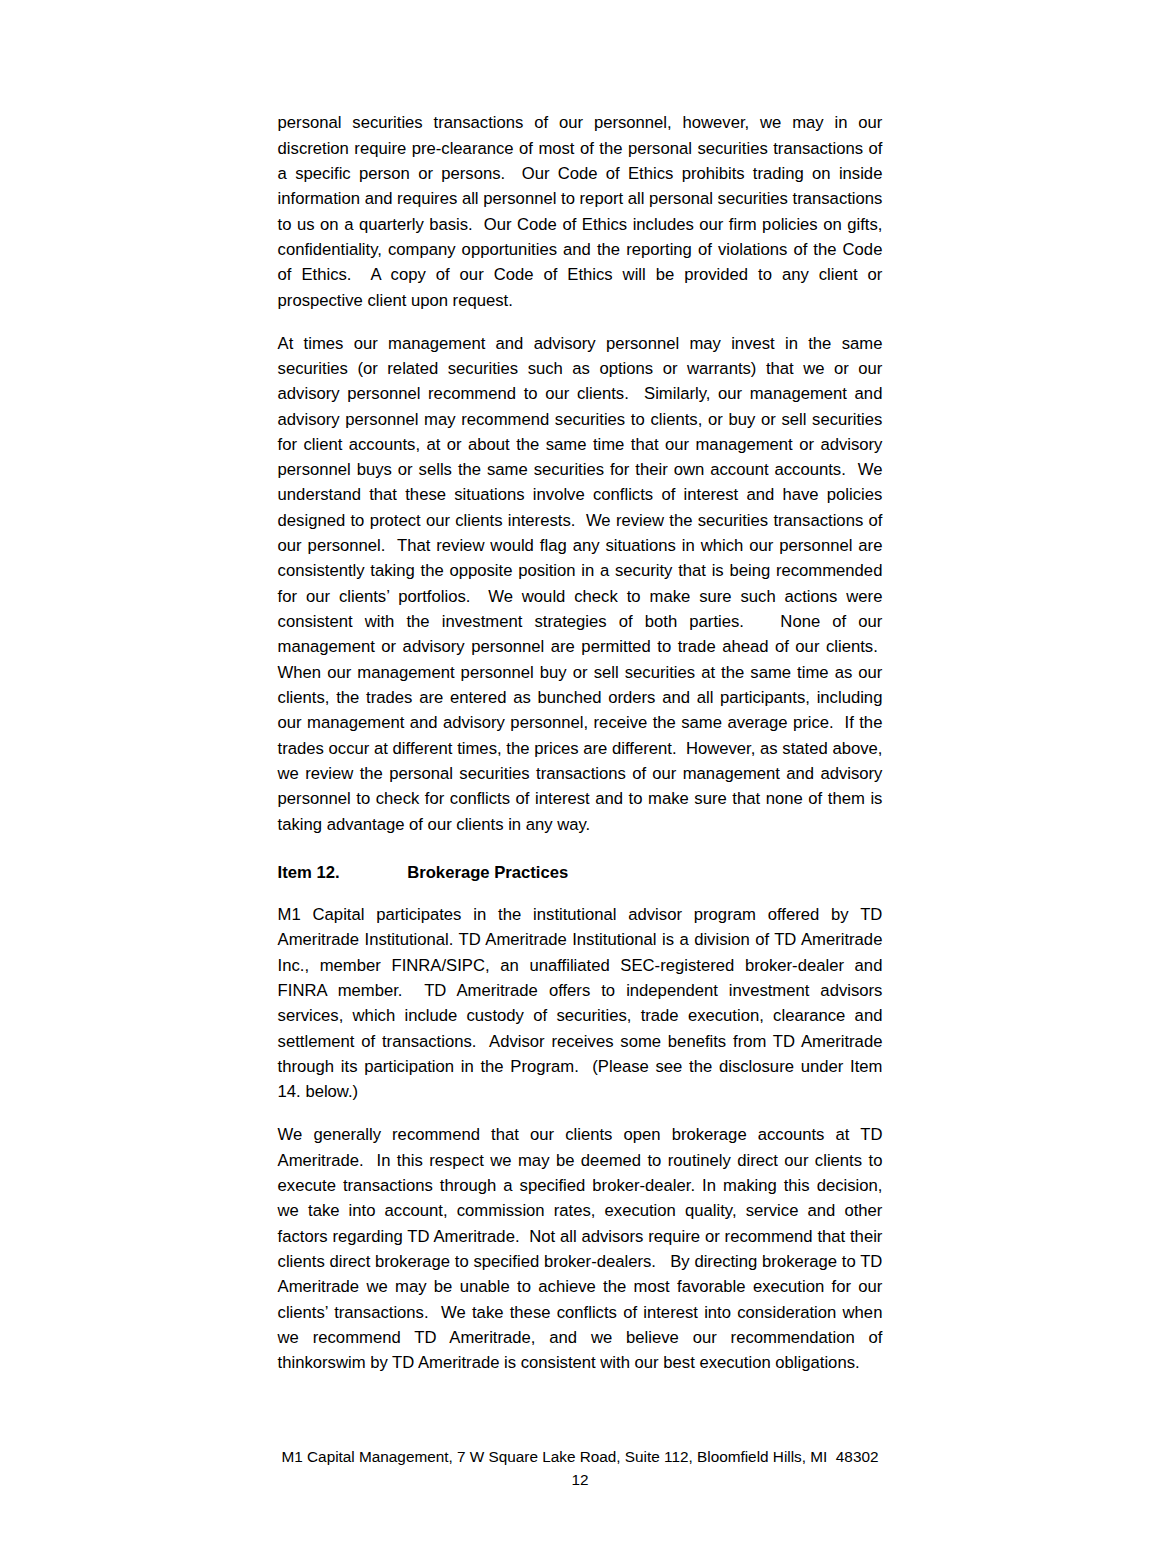personal securities transactions of our personnel, however, we may in our discretion require pre-clearance of most of the personal securities transactions of a specific person or persons. Our Code of Ethics prohibits trading on inside information and requires all personnel to report all personal securities transactions to us on a quarterly basis. Our Code of Ethics includes our firm policies on gifts, confidentiality, company opportunities and the reporting of violations of the Code of Ethics. A copy of our Code of Ethics will be provided to any client or prospective client upon request.
At times our management and advisory personnel may invest in the same securities (or related securities such as options or warrants) that we or our advisory personnel recommend to our clients. Similarly, our management and advisory personnel may recommend securities to clients, or buy or sell securities for client accounts, at or about the same time that our management or advisory personnel buys or sells the same securities for their own account accounts. We understand that these situations involve conflicts of interest and have policies designed to protect our clients interests. We review the securities transactions of our personnel. That review would flag any situations in which our personnel are consistently taking the opposite position in a security that is being recommended for our clients’ portfolios. We would check to make sure such actions were consistent with the investment strategies of both parties. None of our management or advisory personnel are permitted to trade ahead of our clients. When our management personnel buy or sell securities at the same time as our clients, the trades are entered as bunched orders and all participants, including our management and advisory personnel, receive the same average price. If the trades occur at different times, the prices are different. However, as stated above, we review the personal securities transactions of our management and advisory personnel to check for conflicts of interest and to make sure that none of them is taking advantage of our clients in any way.
Item 12. Brokerage Practices
M1 Capital participates in the institutional advisor program offered by TD Ameritrade Institutional. TD Ameritrade Institutional is a division of TD Ameritrade Inc., member FINRA/SIPC, an unaffiliated SEC-registered broker-dealer and FINRA member. TD Ameritrade offers to independent investment advisors services, which include custody of securities, trade execution, clearance and settlement of transactions. Advisor receives some benefits from TD Ameritrade through its participation in the Program. (Please see the disclosure under Item 14. below.)
We generally recommend that our clients open brokerage accounts at TD Ameritrade. In this respect we may be deemed to routinely direct our clients to execute transactions through a specified broker-dealer. In making this decision, we take into account, commission rates, execution quality, service and other factors regarding TD Ameritrade. Not all advisors require or recommend that their clients direct brokerage to specified broker-dealers. By directing brokerage to TD Ameritrade we may be unable to achieve the most favorable execution for our clients’ transactions. We take these conflicts of interest into consideration when we recommend TD Ameritrade, and we believe our recommendation of thinkorswim by TD Ameritrade is consistent with our best execution obligations.
M1 Capital Management, 7 W Square Lake Road, Suite 112, Bloomfield Hills, MI 48302 12